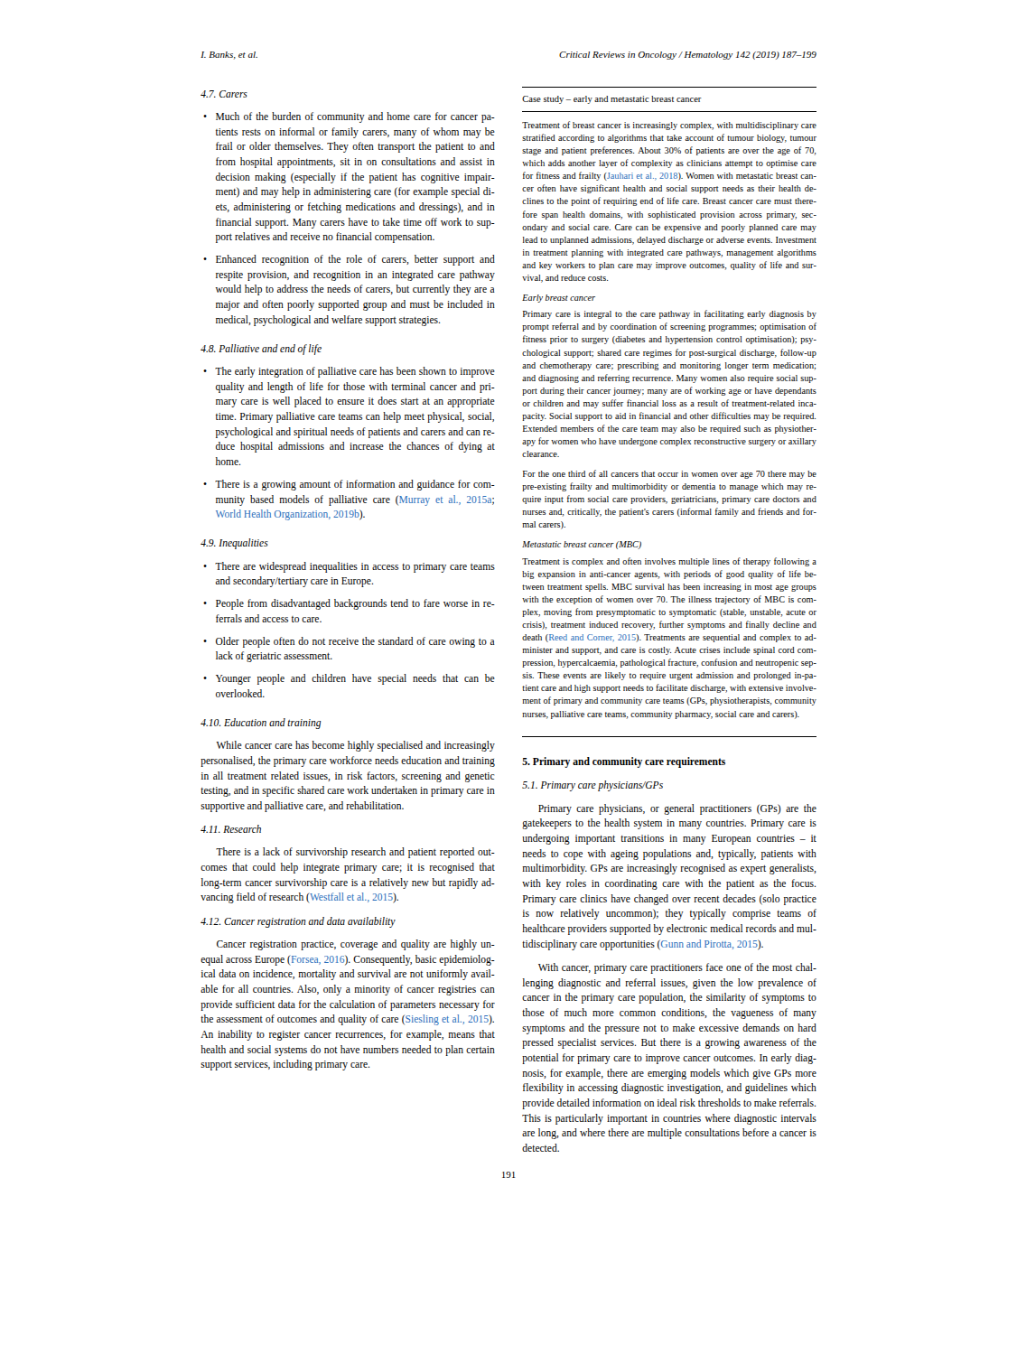I. Banks, et al.
Critical Reviews in Oncology / Hematology 142 (2019) 187–199
4.7. Carers
Much of the burden of community and home care for cancer patients rests on informal or family carers, many of whom may be frail or older themselves. They often transport the patient to and from hospital appointments, sit in on consultations and assist in decision making (especially if the patient has cognitive impairment) and may help in administering care (for example special diets, administering or fetching medications and dressings), and in financial support. Many carers have to take time off work to support relatives and receive no financial compensation.
Enhanced recognition of the role of carers, better support and respite provision, and recognition in an integrated care pathway would help to address the needs of carers, but currently they are a major and often poorly supported group and must be included in medical, psychological and welfare support strategies.
4.8. Palliative and end of life
The early integration of palliative care has been shown to improve quality and length of life for those with terminal cancer and primary care is well placed to ensure it does start at an appropriate time. Primary palliative care teams can help meet physical, social, psychological and spiritual needs of patients and carers and can reduce hospital admissions and increase the chances of dying at home.
There is a growing amount of information and guidance for community based models of palliative care (Murray et al., 2015a; World Health Organization, 2019b).
4.9. Inequalities
There are widespread inequalities in access to primary care teams and secondary/tertiary care in Europe.
People from disadvantaged backgrounds tend to fare worse in referrals and access to care.
Older people often do not receive the standard of care owing to a lack of geriatric assessment.
Younger people and children have special needs that can be overlooked.
4.10. Education and training
While cancer care has become highly specialised and increasingly personalised, the primary care workforce needs education and training in all treatment related issues, in risk factors, screening and genetic testing, and in specific shared care work undertaken in primary care in supportive and palliative care, and rehabilitation.
4.11. Research
There is a lack of survivorship research and patient reported outcomes that could help integrate primary care; it is recognised that long-term cancer survivorship care is a relatively new but rapidly advancing field of research (Westfall et al., 2015).
4.12. Cancer registration and data availability
Cancer registration practice, coverage and quality are highly unequal across Europe (Forsea, 2016). Consequently, basic epidemiological data on incidence, mortality and survival are not uniformly available for all countries. Also, only a minority of cancer registries can provide sufficient data for the calculation of parameters necessary for the assessment of outcomes and quality of care (Siesling et al., 2015). An inability to register cancer recurrences, for example, means that health and social systems do not have numbers needed to plan certain support services, including primary care.
Case study – early and metastatic breast cancer
Treatment of breast cancer is increasingly complex, with multidisciplinary care stratified according to algorithms that take account of tumour biology, tumour stage and patient preferences. About 30% of patients are over the age of 70, which adds another layer of complexity as clinicians attempt to optimise care for fitness and frailty (Jauhari et al., 2018). Women with metastatic breast cancer often have significant health and social support needs as their health declines to the point of requiring end of life care. Breast cancer care must therefore span health domains, with sophisticated provision across primary, secondary and social care. Care can be expensive and poorly planned care may lead to unplanned admissions, delayed discharge or adverse events. Investment in treatment planning with integrated care pathways, management algorithms and key workers to plan care may improve outcomes, quality of life and survival, and reduce costs.
Early breast cancer
Primary care is integral to the care pathway in facilitating early diagnosis by prompt referral and by coordination of screening programmes; optimisation of fitness prior to surgery (diabetes and hypertension control optimisation); psychological support; shared care regimes for post-surgical discharge, follow-up and chemotherapy care; prescribing and monitoring longer term medication; and diagnosing and referring recurrence. Many women also require social support during their cancer journey; many are of working age or have dependants or children and may suffer financial loss as a result of treatment-related incapacity. Social support to aid in financial and other difficulties may be required. Extended members of the care team may also be required such as physiotherapy for women who have undergone complex reconstructive surgery or axillary clearance.
For the one third of all cancers that occur in women over age 70 there may be pre-existing frailty and multimorbidity or dementia to manage which may require input from social care providers, geriatricians, primary care doctors and nurses and, critically, the patient's carers (informal family and friends and formal carers).
Metastatic breast cancer (MBC)
Treatment is complex and often involves multiple lines of therapy following a big expansion in anti-cancer agents, with periods of good quality of life between treatment spells. MBC survival has been increasing in most age groups with the exception of women over 70. The illness trajectory of MBC is complex, moving from presymptomatic to symptomatic (stable, unstable, acute or crisis), treatment induced recovery, further symptoms and finally decline and death (Reed and Corner, 2015). Treatments are sequential and complex to administer and support, and care is costly. Acute crises include spinal cord compression, hypercalcaemia, pathological fracture, confusion and neutropenic sepsis. These events are likely to require urgent admission and prolonged in-patient care and high support needs to facilitate discharge, with extensive involvement of primary and community care teams (GPs, physiotherapists, community nurses, palliative care teams, community pharmacy, social care and carers).
5. Primary and community care requirements
5.1. Primary care physicians/GPs
Primary care physicians, or general practitioners (GPs) are the gatekeepers to the health system in many countries. Primary care is undergoing important transitions in many European countries – it needs to cope with ageing populations and, typically, patients with multimorbidity. GPs are increasingly recognised as expert generalists, with key roles in coordinating care with the patient as the focus. Primary care clinics have changed over recent decades (solo practice is now relatively uncommon); they typically comprise teams of healthcare providers supported by electronic medical records and multidisciplinary care opportunities (Gunn and Pirotta, 2015).
With cancer, primary care practitioners face one of the most challenging diagnostic and referral issues, given the low prevalence of cancer in the primary care population, the similarity of symptoms to those of much more common conditions, the vagueness of many symptoms and the pressure not to make excessive demands on hard pressed specialist services. But there is a growing awareness of the potential for primary care to improve cancer outcomes. In early diagnosis, for example, there are emerging models which give GPs more flexibility in accessing diagnostic investigation, and guidelines which provide detailed information on ideal risk thresholds to make referrals. This is particularly important in countries where diagnostic intervals are long, and where there are multiple consultations before a cancer is detected.
191